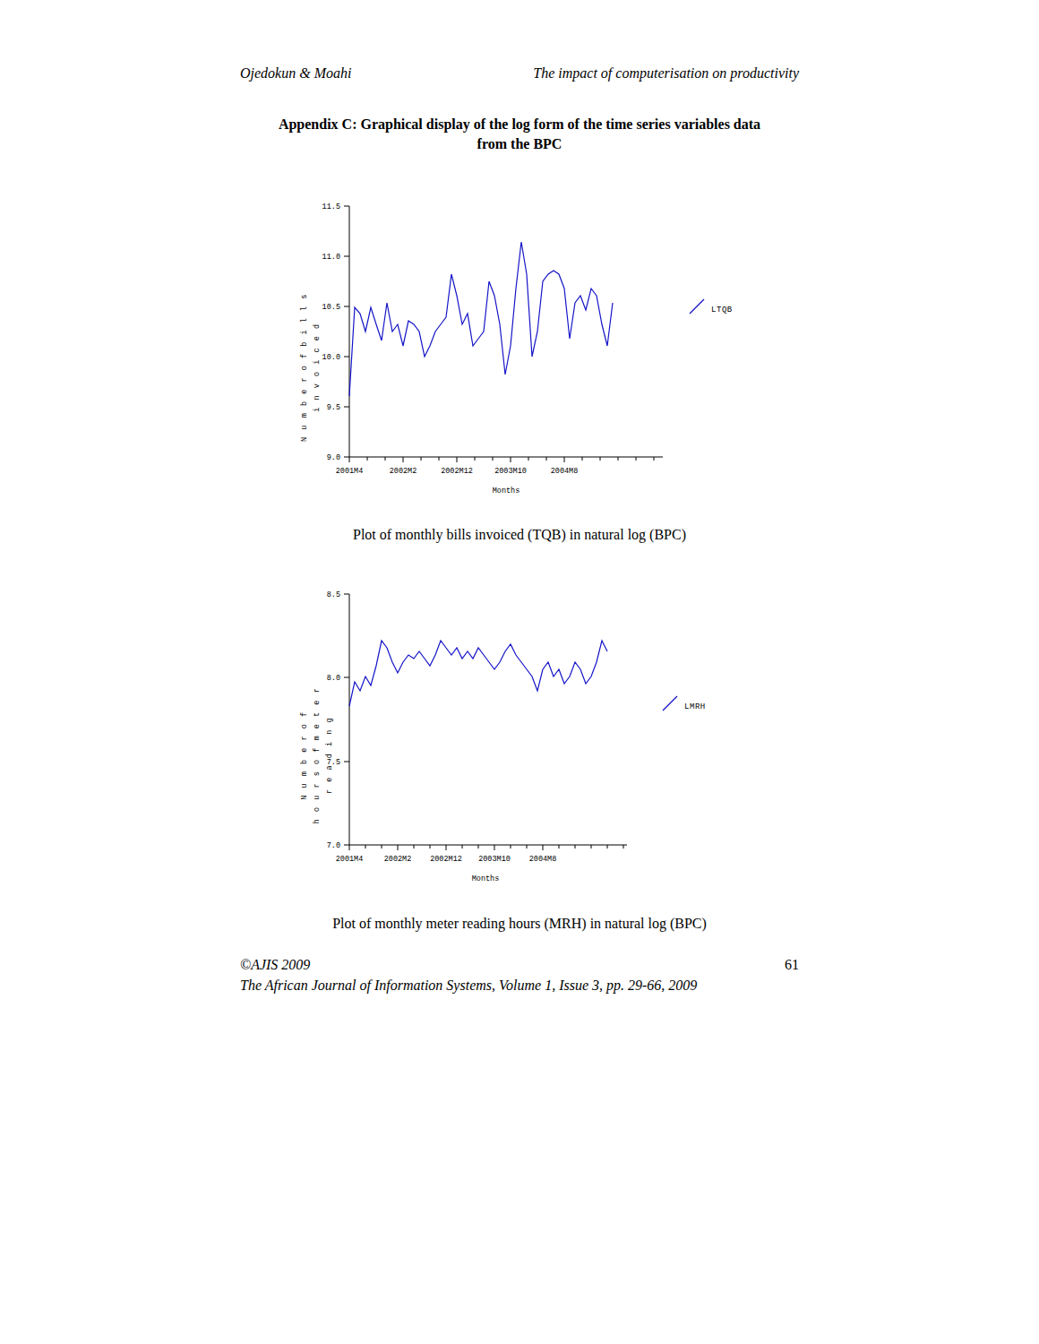Ojedokun & Moahi
The impact of computerisation on productivity
Appendix C: Graphical display of the log form of the time series variables data from the BPC
9.0 9.5 10.0 10.5 11.0 11.5 2001M4 2002M2 2002M12 2003M10 2004M8 Months N u m b e r o f b i l l s i n v o i c e d LTQB
Plot of monthly bills invoiced (TQB) in natural log (BPC)
7.0 7.5 8.0 8.5 2001M4 2002M2 2002M12 2003M10 2004M8 Months N u m b e r o f h o u r s o f m e t e r r e a d i n g LMRH
Plot of monthly meter reading hours (MRH) in natural log (BPC)
©AJIS 2009
61
The African Journal of Information Systems, Volume 1, Issue 3, pp. 29-66, 2009